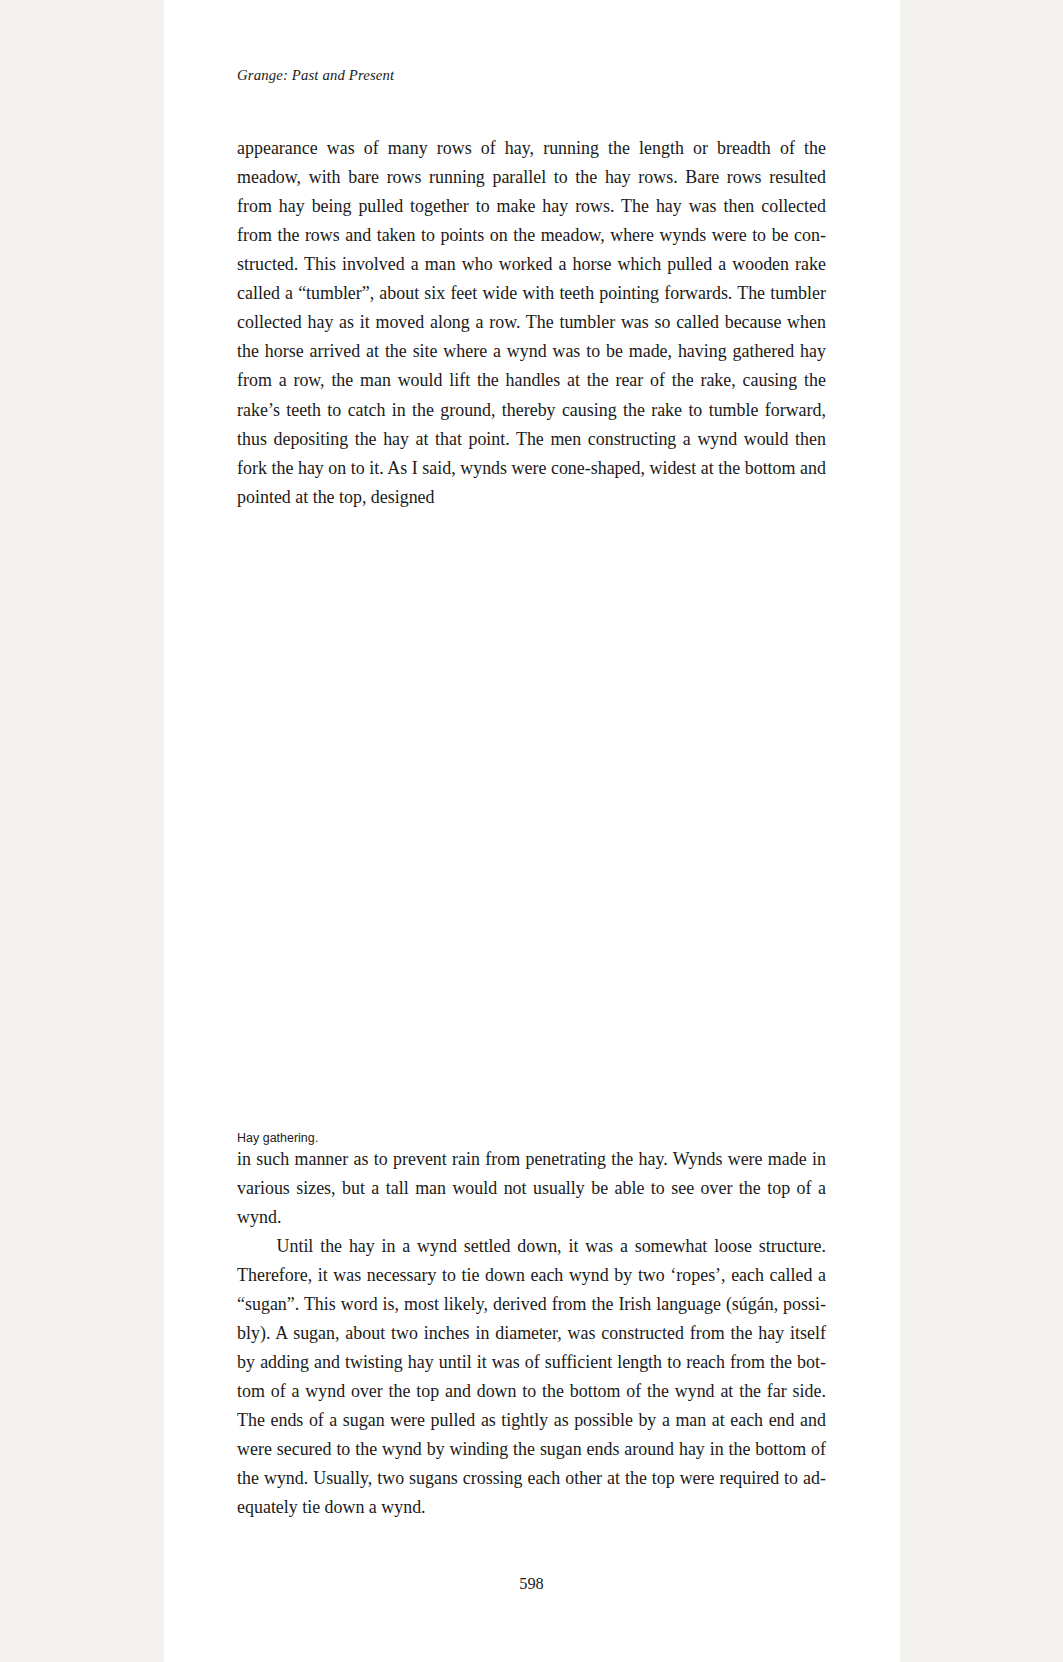Grange: Past and Present
appearance was of many rows of hay, running the length or breadth of the meadow, with bare rows running parallel to the hay rows. Bare rows resulted from hay being pulled together to make hay rows. The hay was then collected from the rows and taken to points on the meadow, where wynds were to be constructed. This involved a man who worked a horse which pulled a wooden rake called a “tumbler”, about six feet wide with teeth pointing forwards. The tumbler collected hay as it moved along a row. The tumbler was so called because when the horse arrived at the site where a wynd was to be made, having gathered hay from a row, the man would lift the handles at the rear of the rake, causing the rake’s teeth to catch in the ground, thereby causing the rake to tumble forward, thus depositing the hay at that point. The men constructing a wynd would then fork the hay on to it. As I said, wynds were cone-shaped, widest at the bottom and pointed at the top, designed
Hay gathering.
in such manner as to prevent rain from penetrating the hay. Wynds were made in various sizes, but a tall man would not usually be able to see over the top of a wynd.
Until the hay in a wynd settled down, it was a somewhat loose structure. Therefore, it was necessary to tie down each wynd by two ‘ropes’, each called a “sugan”. This word is, most likely, derived from the Irish language (súgán, possibly). A sugan, about two inches in diameter, was constructed from the hay itself by adding and twisting hay until it was of sufficient length to reach from the bottom of a wynd over the top and down to the bottom of the wynd at the far side. The ends of a sugan were pulled as tightly as possible by a man at each end and were secured to the wynd by winding the sugan ends around hay in the bottom of the wynd. Usually, two sugans crossing each other at the top were required to adequately tie down a wynd.
598